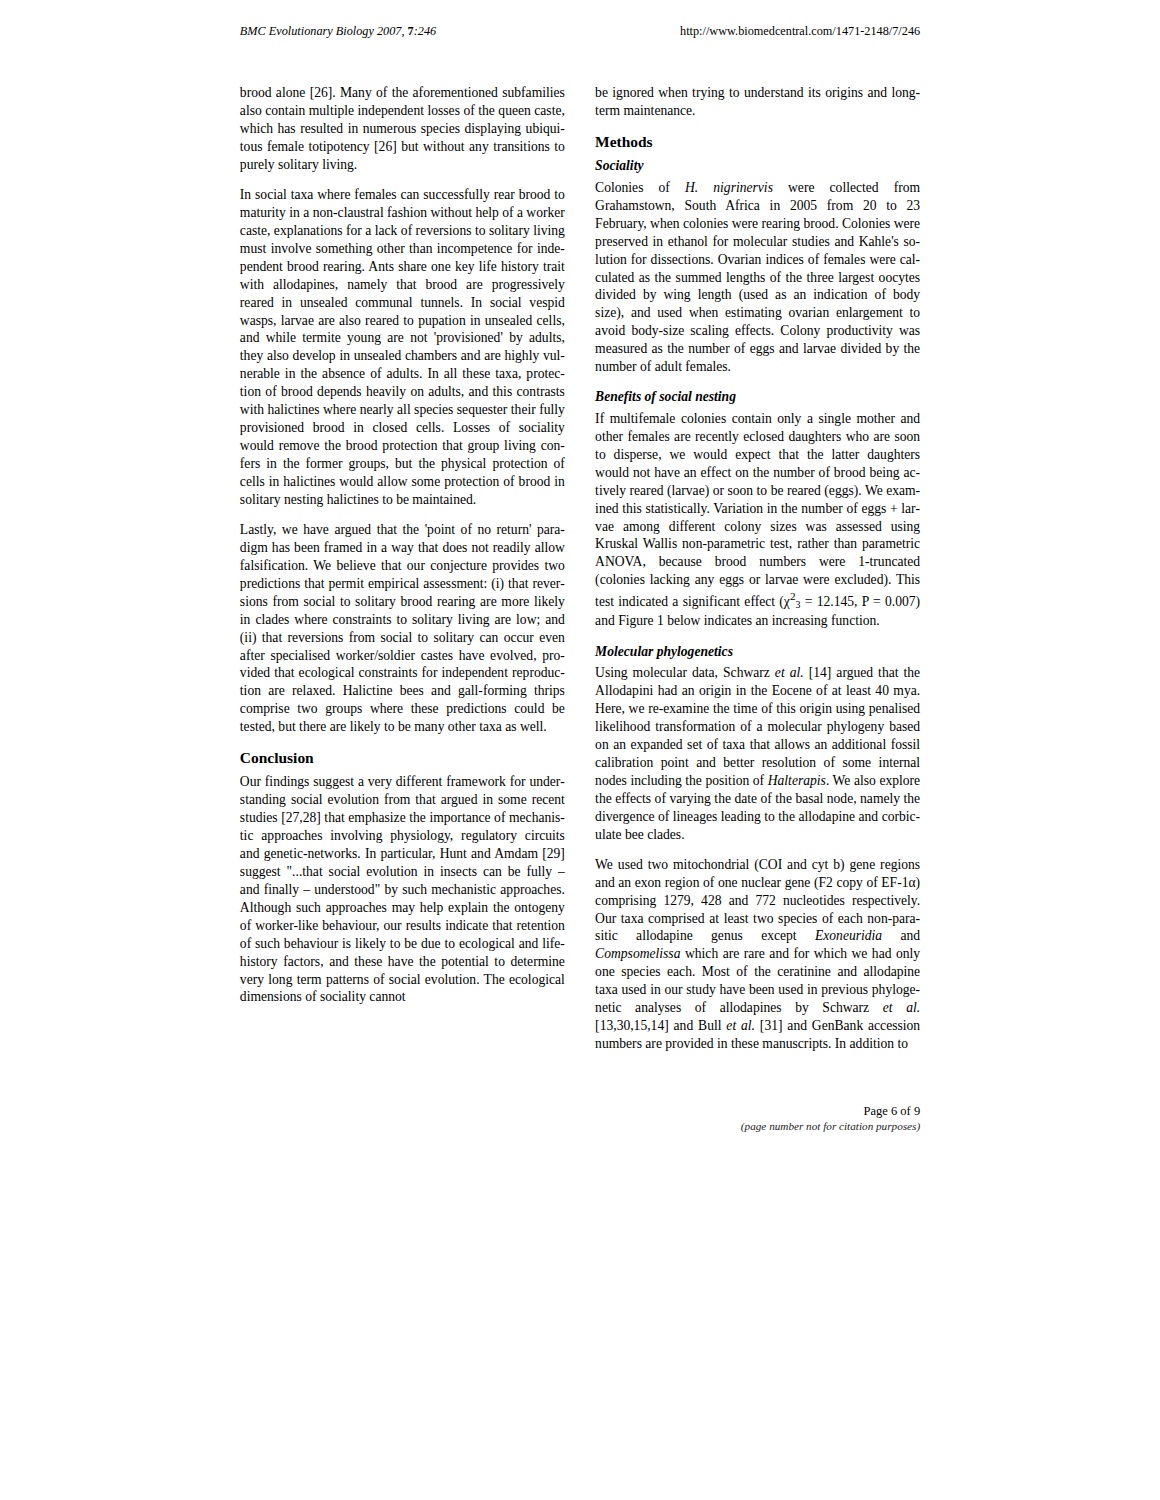BMC Evolutionary Biology 2007, 7:246
http://www.biomedcentral.com/1471-2148/7/246
brood alone [26]. Many of the aforementioned subfamilies also contain multiple independent losses of the queen caste, which has resulted in numerous species displaying ubiquitous female totipotency [26] but without any transitions to purely solitary living.
In social taxa where females can successfully rear brood to maturity in a non-claustral fashion without help of a worker caste, explanations for a lack of reversions to solitary living must involve something other than incompetence for independent brood rearing. Ants share one key life history trait with allodapines, namely that brood are progressively reared in unsealed communal tunnels. In social vespid wasps, larvae are also reared to pupation in unsealed cells, and while termite young are not 'provisioned' by adults, they also develop in unsealed chambers and are highly vulnerable in the absence of adults. In all these taxa, protection of brood depends heavily on adults, and this contrasts with halictines where nearly all species sequester their fully provisioned brood in closed cells. Losses of sociality would remove the brood protection that group living confers in the former groups, but the physical protection of cells in halictines would allow some protection of brood in solitary nesting halictines to be maintained.
Lastly, we have argued that the 'point of no return' paradigm has been framed in a way that does not readily allow falsification. We believe that our conjecture provides two predictions that permit empirical assessment: (i) that reversions from social to solitary brood rearing are more likely in clades where constraints to solitary living are low; and (ii) that reversions from social to solitary can occur even after specialised worker/soldier castes have evolved, provided that ecological constraints for independent reproduction are relaxed. Halictine bees and gall-forming thrips comprise two groups where these predictions could be tested, but there are likely to be many other taxa as well.
Conclusion
Our findings suggest a very different framework for understanding social evolution from that argued in some recent studies [27,28] that emphasize the importance of mechanistic approaches involving physiology, regulatory circuits and genetic-networks. In particular, Hunt and Amdam [29] suggest "...that social evolution in insects can be fully – and finally – understood" by such mechanistic approaches. Although such approaches may help explain the ontogeny of worker-like behaviour, our results indicate that retention of such behaviour is likely to be due to ecological and life-history factors, and these have the potential to determine very long term patterns of social evolution. The ecological dimensions of sociality cannot
be ignored when trying to understand its origins and long-term maintenance.
Methods
Sociality
Colonies of H. nigrinervis were collected from Grahamstown, South Africa in 2005 from 20 to 23 February, when colonies were rearing brood. Colonies were preserved in ethanol for molecular studies and Kahle's solution for dissections. Ovarian indices of females were calculated as the summed lengths of the three largest oocytes divided by wing length (used as an indication of body size), and used when estimating ovarian enlargement to avoid body-size scaling effects. Colony productivity was measured as the number of eggs and larvae divided by the number of adult females.
Benefits of social nesting
If multifemale colonies contain only a single mother and other females are recently eclosed daughters who are soon to disperse, we would expect that the latter daughters would not have an effect on the number of brood being actively reared (larvae) or soon to be reared (eggs). We examined this statistically. Variation in the number of eggs + larvae among different colony sizes was assessed using Kruskal Wallis non-parametric test, rather than parametric ANOVA, because brood numbers were 1-truncated (colonies lacking any eggs or larvae were excluded). This test indicated a significant effect (χ23 = 12.145, P = 0.007) and Figure 1 below indicates an increasing function.
Molecular phylogenetics
Using molecular data, Schwarz et al. [14] argued that the Allodapini had an origin in the Eocene of at least 40 mya. Here, we re-examine the time of this origin using penalised likelihood transformation of a molecular phylogeny based on an expanded set of taxa that allows an additional fossil calibration point and better resolution of some internal nodes including the position of Halterapis. We also explore the effects of varying the date of the basal node, namely the divergence of lineages leading to the allodapine and corbiculate bee clades.
We used two mitochondrial (COI and cyt b) gene regions and an exon region of one nuclear gene (F2 copy of EF-1α) comprising 1279, 428 and 772 nucleotides respectively. Our taxa comprised at least two species of each non-parasitic allodapine genus except Exoneuridia and Compsomelissa which are rare and for which we had only one species each. Most of the ceratinine and allodapine taxa used in our study have been used in previous phylogenetic analyses of allodapines by Schwarz et al. [13,30,15,14] and Bull et al. [31] and GenBank accession numbers are provided in these manuscripts. In addition to
Page 6 of 9
(page number not for citation purposes)